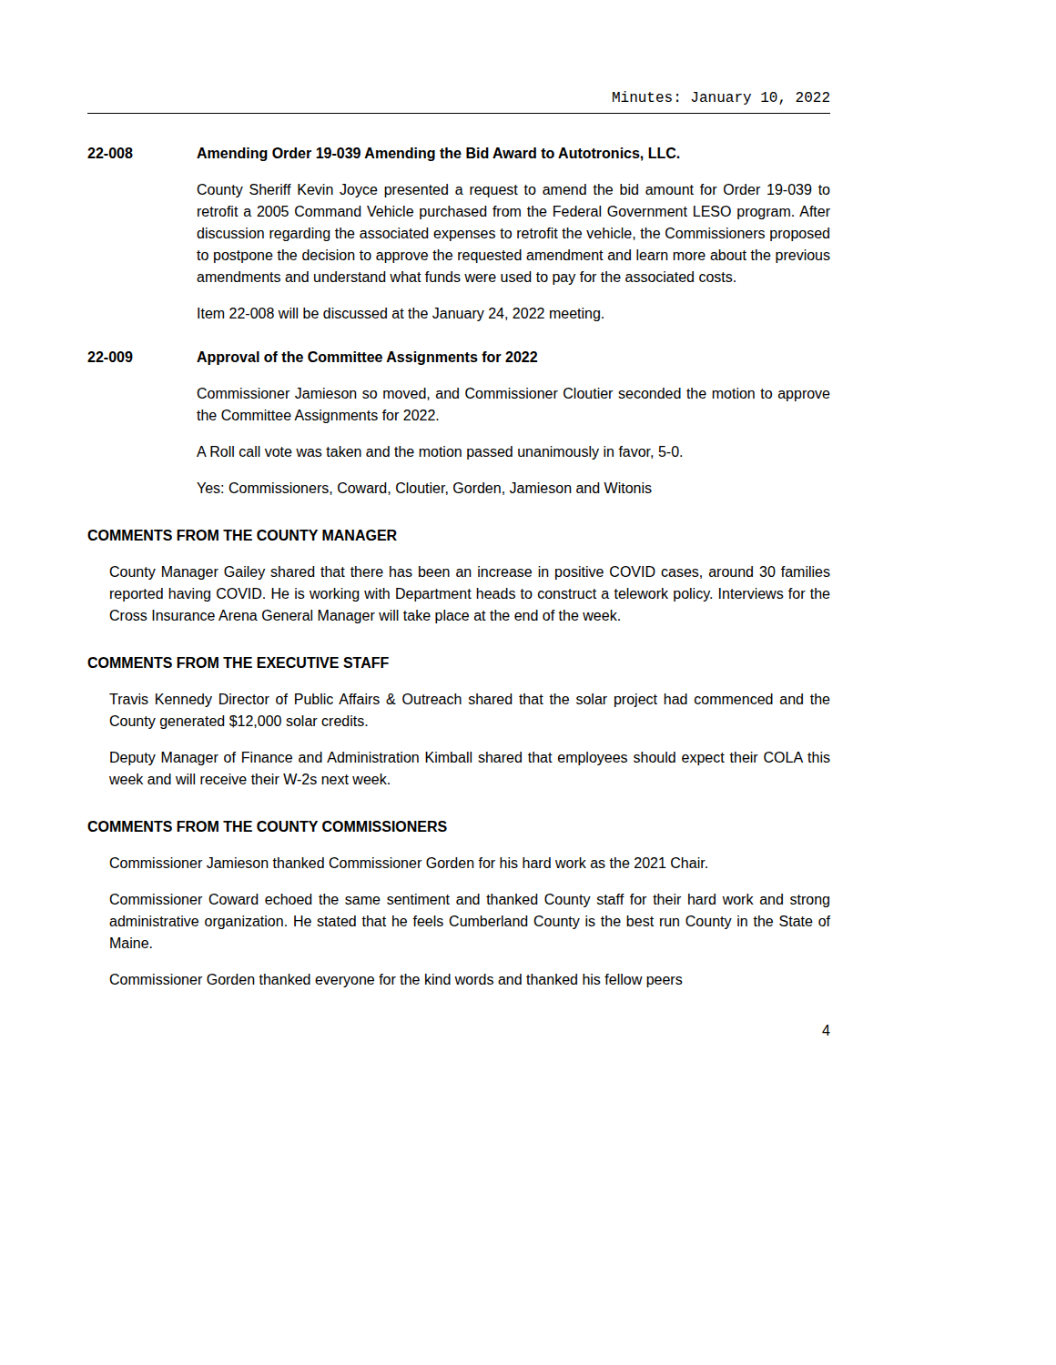Minutes: January 10, 2022
22-008 Amending Order 19-039 Amending the Bid Award to Autotronics, LLC.
County Sheriff Kevin Joyce presented a request to amend the bid amount for Order 19-039 to retrofit a 2005 Command Vehicle purchased from the Federal Government LESO program. After discussion regarding the associated expenses to retrofit the vehicle, the Commissioners proposed to postpone the decision to approve the requested amendment and learn more about the previous amendments and understand what funds were used to pay for the associated costs.
Item 22-008 will be discussed at the January 24, 2022 meeting.
22-009 Approval of the Committee Assignments for 2022
Commissioner Jamieson so moved, and Commissioner Cloutier seconded the motion to approve the Committee Assignments for 2022.
A Roll call vote was taken and the motion passed unanimously in favor, 5-0.
Yes: Commissioners, Coward, Cloutier, Gorden, Jamieson and Witonis
COMMENTS FROM THE COUNTY MANAGER
County Manager Gailey shared that there has been an increase in positive COVID cases, around 30 families reported having COVID. He is working with Department heads to construct a telework policy. Interviews for the Cross Insurance Arena General Manager will take place at the end of the week.
COMMENTS FROM THE EXECUTIVE STAFF
Travis Kennedy Director of Public Affairs & Outreach shared that the solar project had commenced and the County generated $12,000 solar credits.
Deputy Manager of Finance and Administration Kimball shared that employees should expect their COLA this week and will receive their W-2s next week.
COMMENTS FROM THE COUNTY COMMISSIONERS
Commissioner Jamieson thanked Commissioner Gorden for his hard work as the 2021 Chair.
Commissioner Coward echoed the same sentiment and thanked County staff for their hard work and strong administrative organization. He stated that he feels Cumberland County is the best run County in the State of Maine.
Commissioner Gorden thanked everyone for the kind words and thanked his fellow peers
4